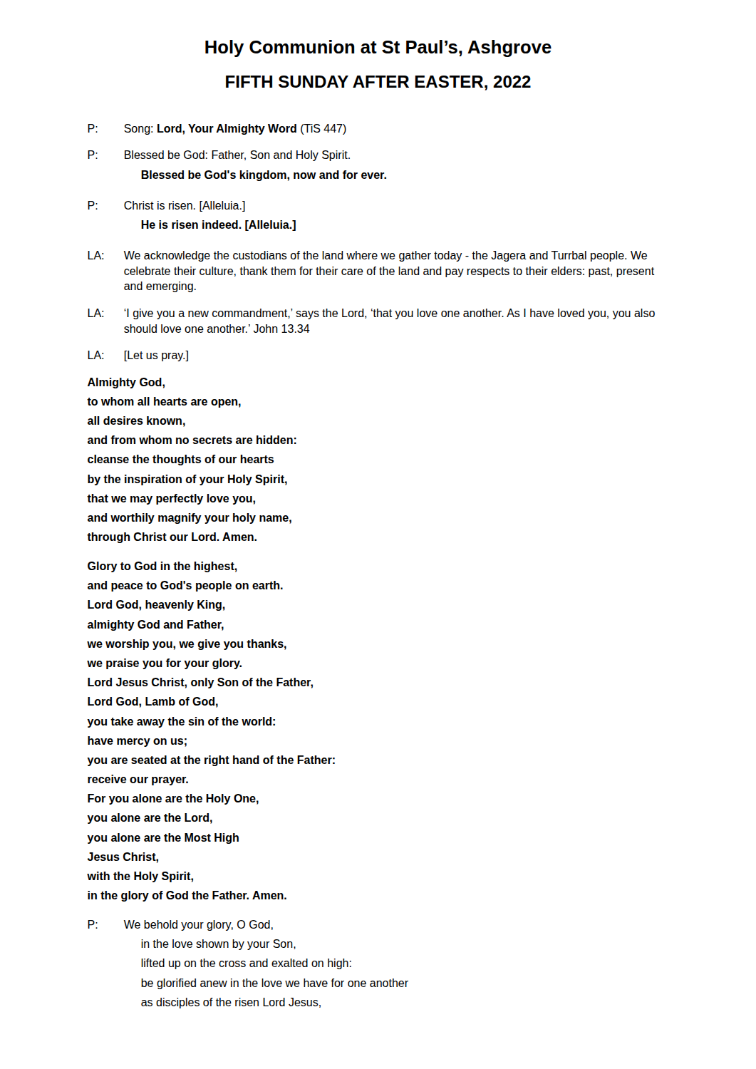Holy Communion at St Paul’s, Ashgrove
FIFTH SUNDAY AFTER EASTER, 2022
P:
Song: Lord, Your Almighty Word (TiS 447)
P:
Blessed be God: Father, Son and Holy Spirit.
Blessed be God's kingdom, now and for ever.
P:
Christ is risen. [Alleluia.]
He is risen indeed. [Alleluia.]
LA:
We acknowledge the custodians of the land where we gather today - the Jagera and Turrbal people. We celebrate their culture, thank them for their care of the land and pay respects to their elders: past, present and emerging.
LA:
‘I give you a new commandment,’ says the Lord, ‘that you love one another. As I have loved you, you also should love one another.’ John 13.34
LA:
[Let us pray.]
Almighty God,
to whom all hearts are open,
all desires known,
and from whom no secrets are hidden:
cleanse the thoughts of our hearts
by the inspiration of your Holy Spirit,
that we may perfectly love you,
and worthily magnify your holy name,
through Christ our Lord. Amen.
Glory to God in the highest,
and peace to God's people on earth.
Lord God, heavenly King,
almighty God and Father,
we worship you, we give you thanks,
we praise you for your glory.
Lord Jesus Christ, only Son of the Father,
Lord God, Lamb of God,
you take away the sin of the world:
have mercy on us;
you are seated at the right hand of the Father:
receive our prayer.
For you alone are the Holy One,
you alone are the Lord,
you alone are the Most High
Jesus Christ,
with the Holy Spirit,
in the glory of God the Father. Amen.
P:
We behold your glory, O God,
in the love shown by your Son,
lifted up on the cross and exalted on high:
be glorified anew in the love we have for one another
as disciples of the risen Lord Jesus,